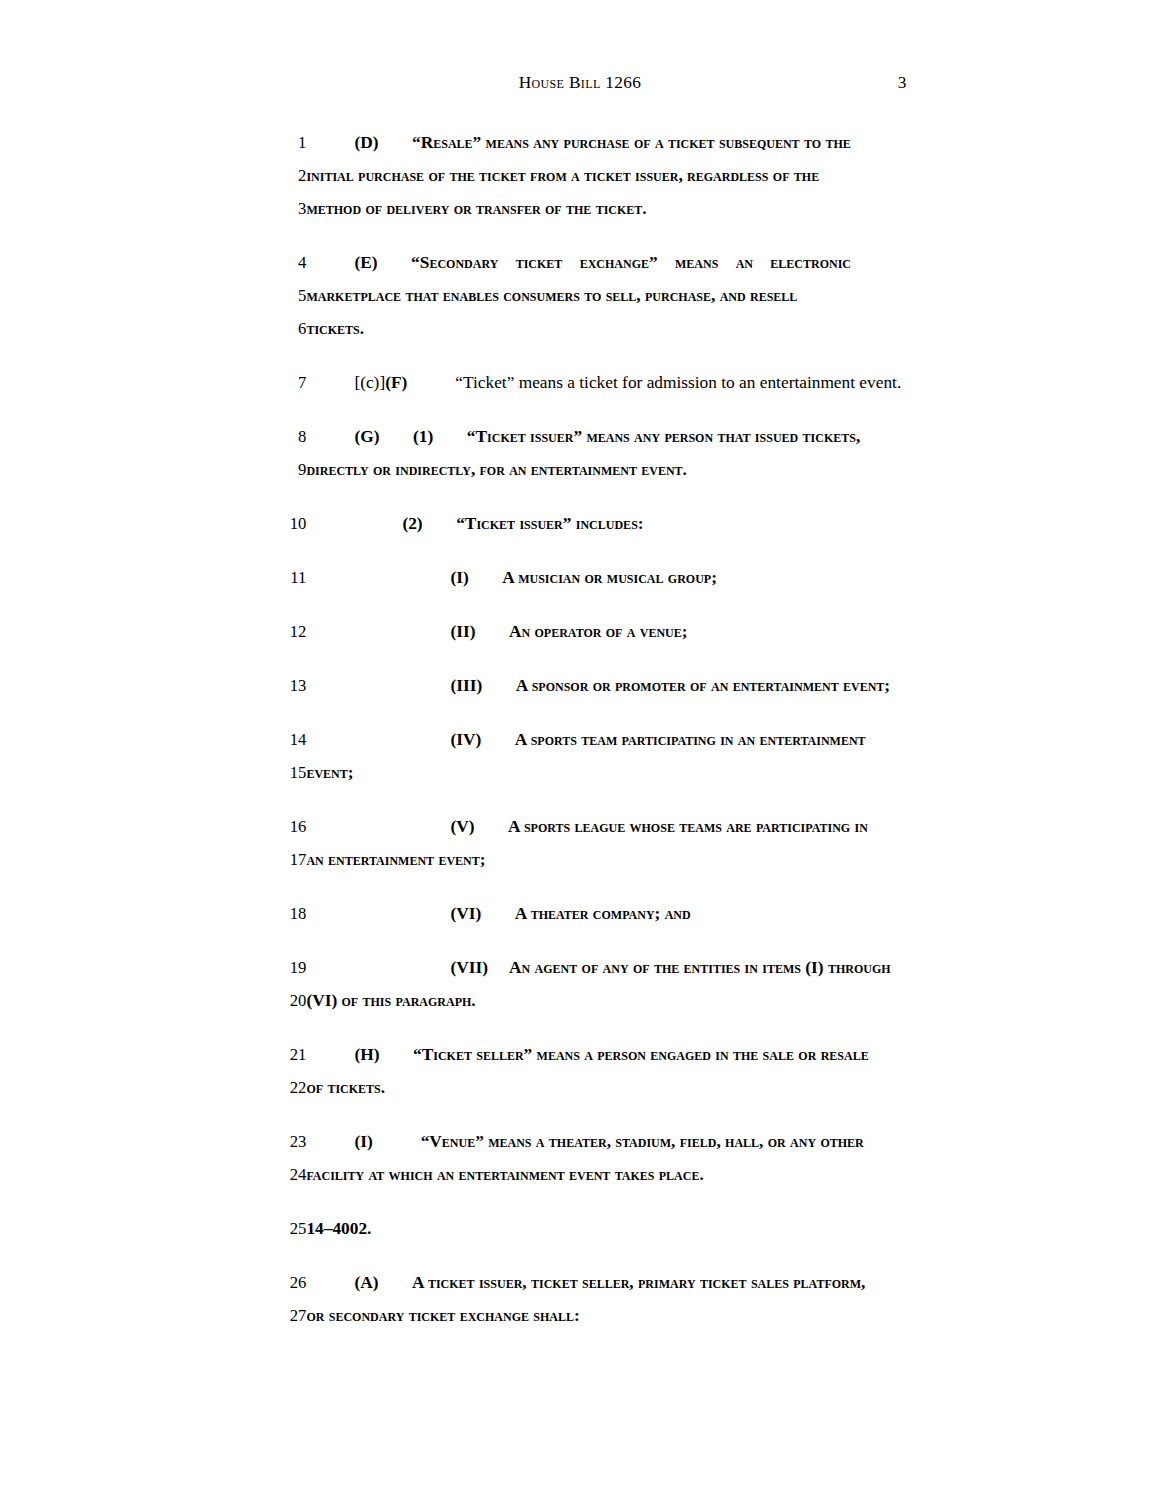House Bill 1266 3
| 1 | (D) “Resale” means any purchase of a ticket subsequent to the |
| 2 | initial purchase of the ticket from a ticket issuer, regardless of the |
| 3 | method of delivery or transfer of the ticket. |
| 4 | (E) “Secondary ticket exchange” means an electronic |
| 5 | marketplace that enables consumers to sell, purchase, and resell |
| 6 | tickets. |
| 7 | [(c)] (F) “Ticket” means a ticket for admission to an entertainment event. |
| 8 | (G) (1) “Ticket issuer” means any person that issued tickets, |
| 9 | directly or indirectly, for an entertainment event. |
| 10 | (2) “Ticket issuer” includes: |
| 11 | (I) A musician or musical group; |
| 12 | (II) An operator of a venue; |
| 13 | (III) A sponsor or promoter of an entertainment event; |
| 14 | (IV) A sports team participating in an entertainment |
| 15 | event; |
| 16 | (V) A sports league whose teams are participating in |
| 17 | an entertainment event; |
| 18 | (VI) A theater company; and |
| 19 | (VII) An agent of any of the entities in items (I) through |
| 20 | (VI) of this paragraph. |
| 21 | (H) “Ticket seller” means a person engaged in the sale or resale |
| 22 | of tickets. |
| 23 | (I) “Venue” means a theater, stadium, field, hall, or any other |
| 24 | facility at which an entertainment event takes place. |
| 25 | 14–4002. |
| 26 | (A) A ticket issuer, ticket seller, primary ticket sales platform, |
| 27 | or secondary ticket exchange shall: |